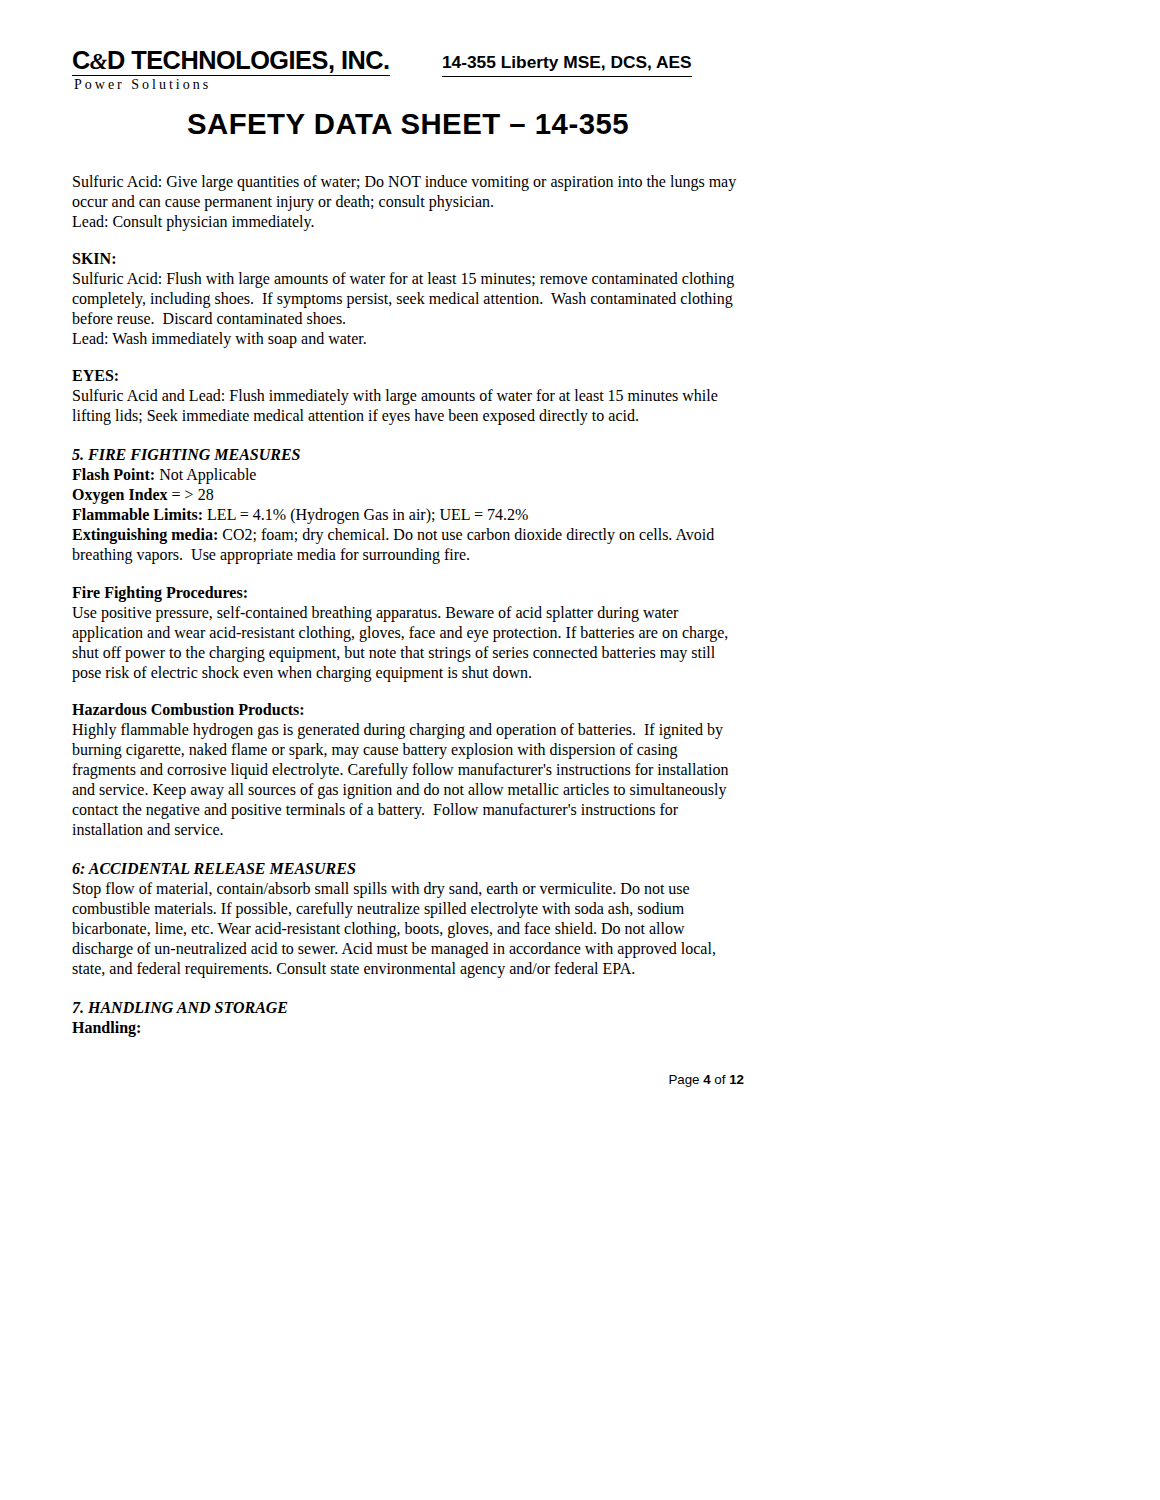C&D TECHNOLOGIES, INC.
Power Solutions
14-355 Liberty MSE, DCS, AES
SAFETY DATA SHEET – 14-355
Sulfuric Acid: Give large quantities of water; Do NOT induce vomiting or aspiration into the lungs may occur and can cause permanent injury or death; consult physician.
Lead: Consult physician immediately.
SKIN:
Sulfuric Acid: Flush with large amounts of water for at least 15 minutes; remove contaminated clothing completely, including shoes. If symptoms persist, seek medical attention. Wash contaminated clothing before reuse. Discard contaminated shoes.
Lead: Wash immediately with soap and water.
EYES:
Sulfuric Acid and Lead: Flush immediately with large amounts of water for at least 15 minutes while lifting lids; Seek immediate medical attention if eyes have been exposed directly to acid.
5. FIRE FIGHTING MEASURES
Flash Point: Not Applicable
Oxygen Index = > 28
Flammable Limits: LEL = 4.1% (Hydrogen Gas in air); UEL = 74.2%
Extinguishing media: CO2; foam; dry chemical. Do not use carbon dioxide directly on cells. Avoid breathing vapors. Use appropriate media for surrounding fire.
Fire Fighting Procedures:
Use positive pressure, self-contained breathing apparatus. Beware of acid splatter during water application and wear acid-resistant clothing, gloves, face and eye protection. If batteries are on charge, shut off power to the charging equipment, but note that strings of series connected batteries may still pose risk of electric shock even when charging equipment is shut down.
Hazardous Combustion Products:
Highly flammable hydrogen gas is generated during charging and operation of batteries. If ignited by burning cigarette, naked flame or spark, may cause battery explosion with dispersion of casing fragments and corrosive liquid electrolyte. Carefully follow manufacturer's instructions for installation and service. Keep away all sources of gas ignition and do not allow metallic articles to simultaneously contact the negative and positive terminals of a battery. Follow manufacturer's instructions for installation and service.
6: ACCIDENTAL RELEASE MEASURES
Stop flow of material, contain/absorb small spills with dry sand, earth or vermiculite. Do not use combustible materials. If possible, carefully neutralize spilled electrolyte with soda ash, sodium bicarbonate, lime, etc. Wear acid-resistant clothing, boots, gloves, and face shield. Do not allow discharge of un-neutralized acid to sewer. Acid must be managed in accordance with approved local, state, and federal requirements. Consult state environmental agency and/or federal EPA.
7. HANDLING AND STORAGE
Handling:
Page 4 of 12